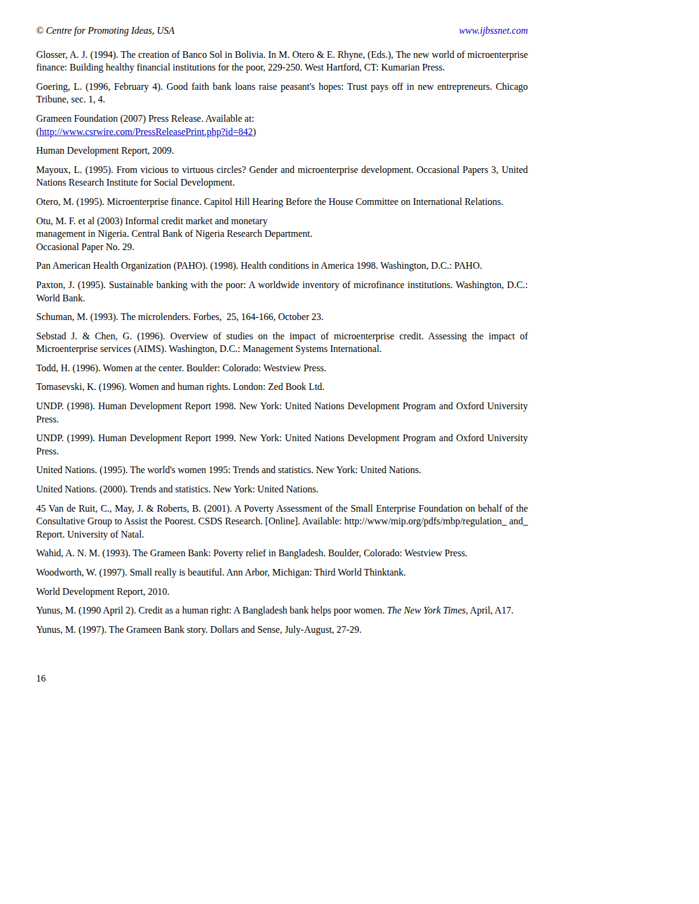© Centre for Promoting Ideas, USA www.ijbssnet.com
Glosser, A. J. (1994). The creation of Banco Sol in Bolivia. In M. Otero & E. Rhyne, (Eds.), The new world of microenterprise finance: Building healthy financial institutions for the poor, 229-250. West Hartford, CT: Kumarian Press.
Goering, L. (1996, February 4). Good faith bank loans raise peasant's hopes: Trust pays off in new entrepreneurs. Chicago Tribune, sec. 1, 4.
Grameen Foundation (2007) Press Release. Available at:
(http://www.csrwire.com/PressReleasePrint.php?id=842)
Human Development Report, 2009.
Mayoux, L. (1995). From vicious to virtuous circles? Gender and microenterprise development. Occasional Papers 3, United Nations Research Institute for Social Development.
Otero, M. (1995). Microenterprise finance. Capitol Hill Hearing Before the House Committee on International Relations.
Otu, M. F. et al (2003) Informal credit market and monetary
management in Nigeria. Central Bank of Nigeria Research Department.
Occasional Paper No. 29.
Pan American Health Organization (PAHO). (1998). Health conditions in America 1998. Washington, D.C.: PAHO.
Paxton, J. (1995). Sustainable banking with the poor: A worldwide inventory of microfinance institutions. Washington, D.C.: World Bank.
Schuman, M. (1993). The microlenders. Forbes, 25, 164-166, October 23.
Sebstad J. & Chen, G. (1996). Overview of studies on the impact of microenterprise credit. Assessing the impact of Microenterprise services (AIMS). Washington, D.C.: Management Systems International.
Todd, H. (1996). Women at the center. Boulder: Colorado: Westview Press.
Tomasevski, K. (1996). Women and human rights. London: Zed Book Ltd.
UNDP. (1998). Human Development Report 1998. New York: United Nations Development Program and Oxford University Press.
UNDP. (1999). Human Development Report 1999. New York: United Nations Development Program and Oxford University Press.
United Nations. (1995). The world's women 1995: Trends and statistics. New York: United Nations.
United Nations. (2000). Trends and statistics. New York: United Nations.
45 Van de Ruit, C., May, J. & Roberts, B. (2001). A Poverty Assessment of the Small Enterprise Foundation on behalf of the Consultative Group to Assist the Poorest. CSDS Research. [Online]. Available: http://www/mip.org/pdfs/mbp/regulation_ and_ Report. University of Natal.
Wahid, A. N. M. (1993). The Grameen Bank: Poverty relief in Bangladesh. Boulder, Colorado: Westview Press.
Woodworth, W. (1997). Small really is beautiful. Ann Arbor, Michigan: Third World Thinktank.
World Development Report, 2010.
Yunus, M. (1990 April 2). Credit as a human right: A Bangladesh bank helps poor women. The New York Times, April, A17.
Yunus, M. (1997). The Grameen Bank story. Dollars and Sense, July-August, 27-29.
16